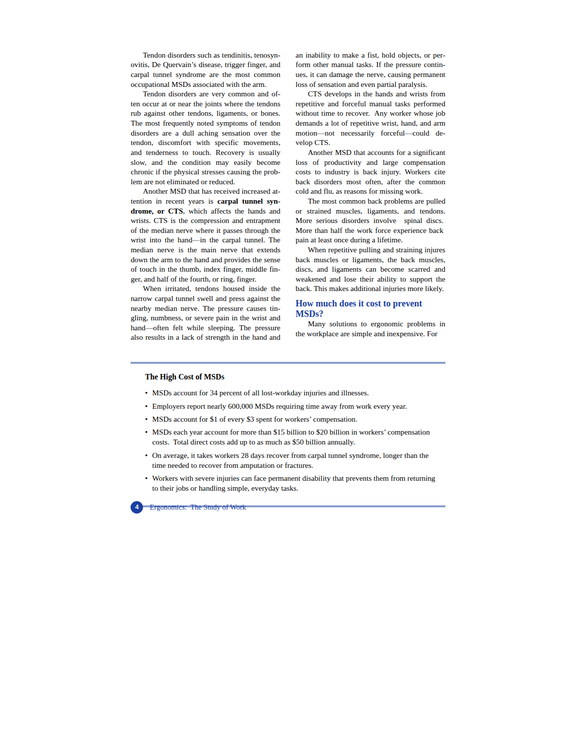Tendon disorders such as tendinitis, tenosynovitis, De Quervain’s disease, trigger finger, and carpal tunnel syndrome are the most common occupational MSDs associated with the arm.
Tendon disorders are very common and often occur at or near the joints where the tendons rub against other tendons, ligaments, or bones. The most frequently noted symptoms of tendon disorders are a dull aching sensation over the tendon, discomfort with specific movements, and tenderness to touch. Recovery is usually slow, and the condition may easily become chronic if the physical stresses causing the problem are not eliminated or reduced.
Another MSD that has received increased attention in recent years is carpal tunnel syndrome, or CTS, which affects the hands and wrists. CTS is the compression and entrapment of the median nerve where it passes through the wrist into the hand—in the carpal tunnel. The median nerve is the main nerve that extends down the arm to the hand and provides the sense of touch in the thumb, index finger, middle finger, and half of the fourth, or ring, finger.
When irritated, tendons housed inside the narrow carpal tunnel swell and press against the nearby median nerve. The pressure causes tingling, numbness, or severe pain in the wrist and hand—often felt while sleeping. The pressure also results in a lack of strength in the hand and an inability to make a fist, hold objects, or perform other manual tasks. If the pressure continues, it can damage the nerve, causing permanent loss of sensation and even partial paralysis.
CTS develops in the hands and wrists from repetitive and forceful manual tasks performed without time to recover. Any worker whose job demands a lot of repetitive wrist, hand, and arm motion—not necessarily forceful—could develop CTS.
Another MSD that accounts for a significant loss of productivity and large compensation costs to industry is back injury. Workers cite back disorders most often, after the common cold and flu, as reasons for missing work.
The most common back problems are pulled or strained muscles, ligaments, and tendons. More serious disorders involve spinal discs. More than half the work force experience back pain at least once during a lifetime.
When repetitive pulling and straining injures back muscles or ligaments, the back muscles, discs, and ligaments can become scarred and weakened and lose their ability to support the back. This makes additional injuries more likely.
How much does it cost to prevent MSDs?
Many solutions to ergonomic problems in the workplace are simple and inexpensive. For
The High Cost of MSDs
MSDs account for 34 percent of all lost-workday injuries and illnesses.
Employers report nearly 600,000 MSDs requiring time away from work every year.
MSDs account for $1 of every $3 spent for workers’ compensation.
MSDs each year account for more than $15 billion to $20 billion in workers’ compensation costs. Total direct costs add up to as much as $50 billion annually.
On average, it takes workers 28 days recover from carpal tunnel syndrome, longer than the time needed to recover from amputation or fractures.
Workers with severe injuries can face permanent disability that prevents them from returning to their jobs or handling simple, everyday tasks.
4
Ergonomics: The Study of Work